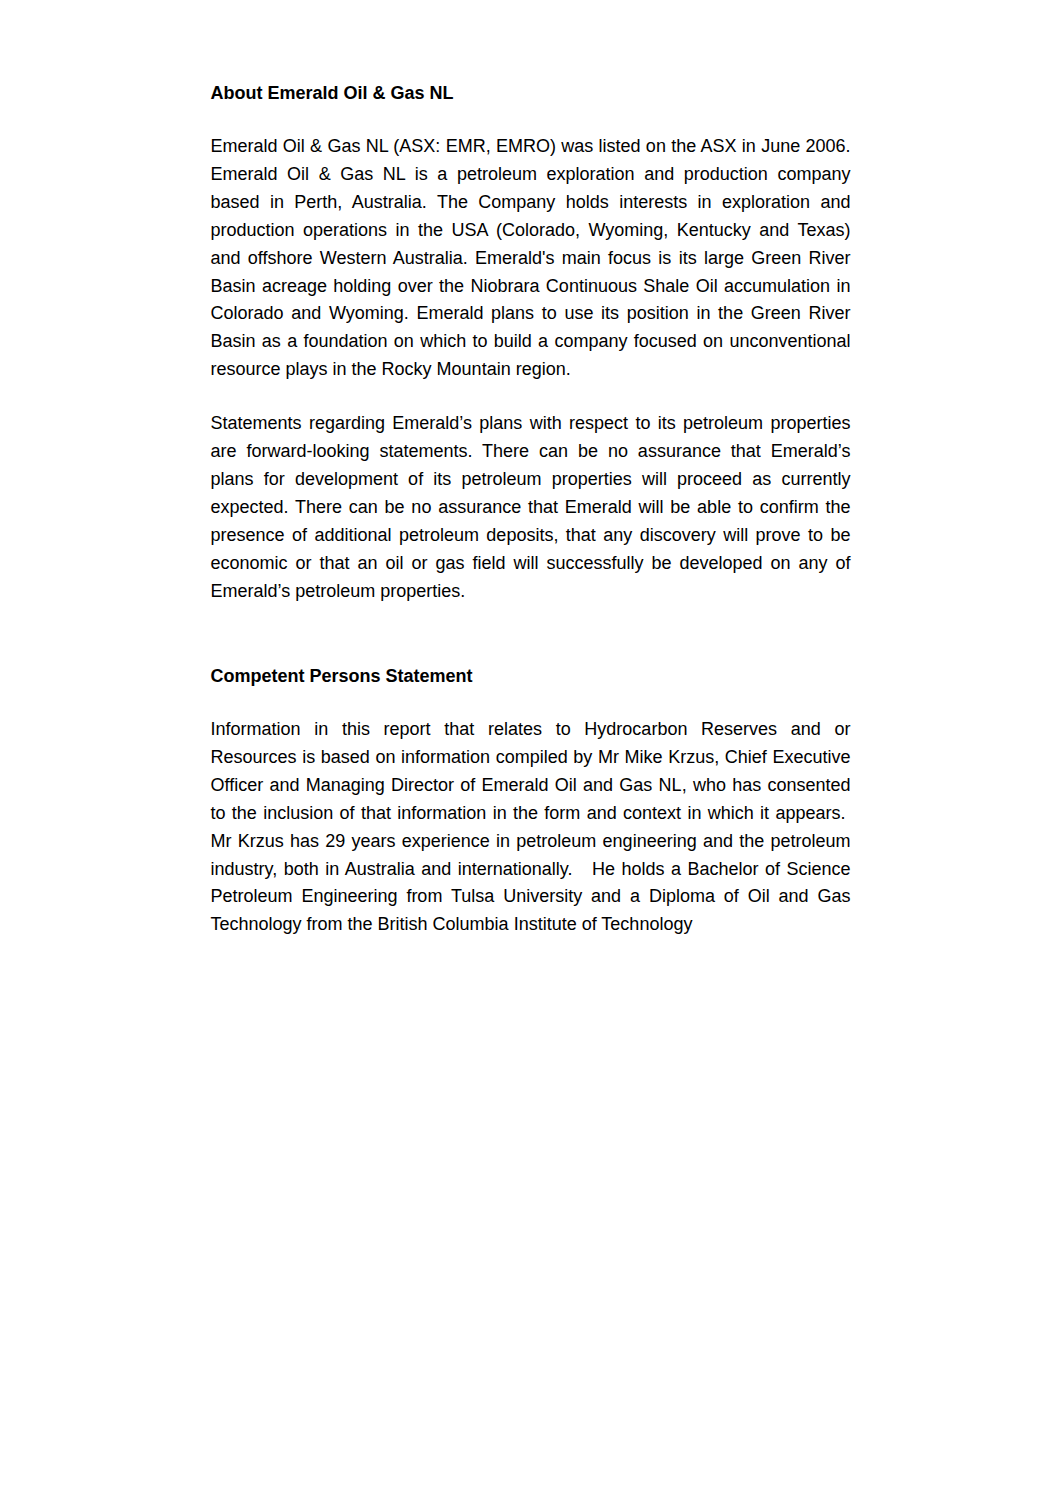About Emerald Oil & Gas NL
Emerald Oil & Gas NL (ASX: EMR, EMRO) was listed on the ASX in June 2006. Emerald Oil & Gas NL is a petroleum exploration and production company based in Perth, Australia. The Company holds interests in exploration and production operations in the USA (Colorado, Wyoming, Kentucky and Texas) and offshore Western Australia. Emerald's main focus is its large Green River Basin acreage holding over the Niobrara Continuous Shale Oil accumulation in Colorado and Wyoming. Emerald plans to use its position in the Green River Basin as a foundation on which to build a company focused on unconventional resource plays in the Rocky Mountain region.
Statements regarding Emerald’s plans with respect to its petroleum properties are forward-looking statements. There can be no assurance that Emerald’s plans for development of its petroleum properties will proceed as currently expected. There can be no assurance that Emerald will be able to confirm the presence of additional petroleum deposits, that any discovery will prove to be economic or that an oil or gas field will successfully be developed on any of Emerald’s petroleum properties.
Competent Persons Statement
Information in this report that relates to Hydrocarbon Reserves and or Resources is based on information compiled by Mr Mike Krzus, Chief Executive Officer and Managing Director of Emerald Oil and Gas NL, who has consented to the inclusion of that information in the form and context in which it appears. Mr Krzus has 29 years experience in petroleum engineering and the petroleum industry, both in Australia and internationally. He holds a Bachelor of Science Petroleum Engineering from Tulsa University and a Diploma of Oil and Gas Technology from the British Columbia Institute of Technology